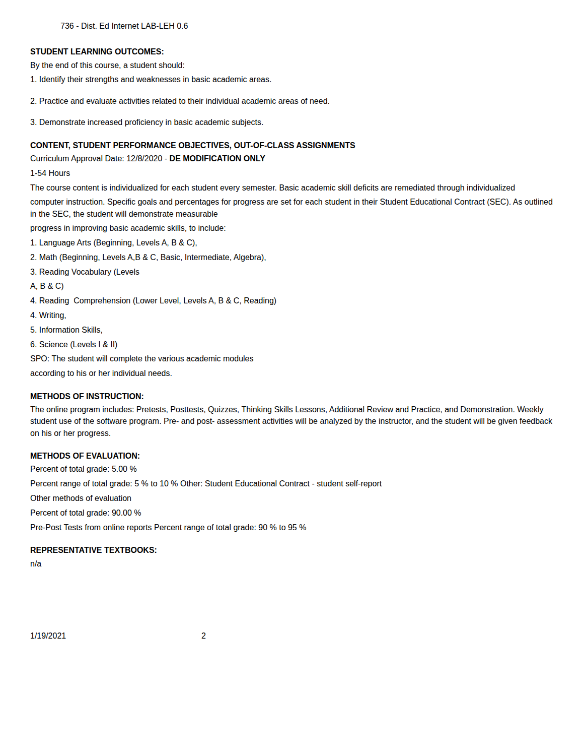736 - Dist. Ed Internet LAB-LEH 0.6
Student Learning Outcomes:
By the end of this course, a student should:
1. Identify their strengths and weaknesses in basic academic areas.
2. Practice and evaluate activities related to their individual academic areas of need.
3. Demonstrate increased proficiency in basic academic subjects.
Content, Student Performance Objectives, Out-of-Class Assignments
Curriculum Approval Date: 12/8/2020 - DE MODIFICATION ONLY
1-54 Hours
The course content is individualized for each student every semester. Basic academic skill deficits are remediated through individualized
computer instruction. Specific goals and percentages for progress are set for each student in their Student Educational Contract (SEC). As outlined in the SEC, the student will demonstrate measurable
progress in improving basic academic skills, to include:
1. Language Arts (Beginning, Levels A, B & C),
2. Math (Beginning, Levels A,B & C, Basic, Intermediate, Algebra),
3. Reading Vocabulary (Levels
A, B & C)
4. Reading Comprehension (Lower Level, Levels A, B & C, Reading)
4. Writing,
5. Information Skills,
6. Science (Levels I & II)
SPO: The student will complete the various academic modules
according to his or her individual needs.
Methods of Instruction:
The online program includes: Pretests, Posttests, Quizzes, Thinking Skills Lessons, Additional Review and Practice, and Demonstration. Weekly student use of the software program. Pre- and post- assessment activities will be analyzed by the instructor, and the student will be given feedback on his or her progress.
Methods of Evaluation:
Percent of total grade: 5.00 %
Percent range of total grade: 5 % to 10 % Other: Student Educational Contract - student self-report
Other methods of evaluation
Percent of total grade: 90.00 %
Pre-Post Tests from online reports Percent range of total grade: 90 % to 95 %
Representative Textbooks:
n/a
1/19/2021
2